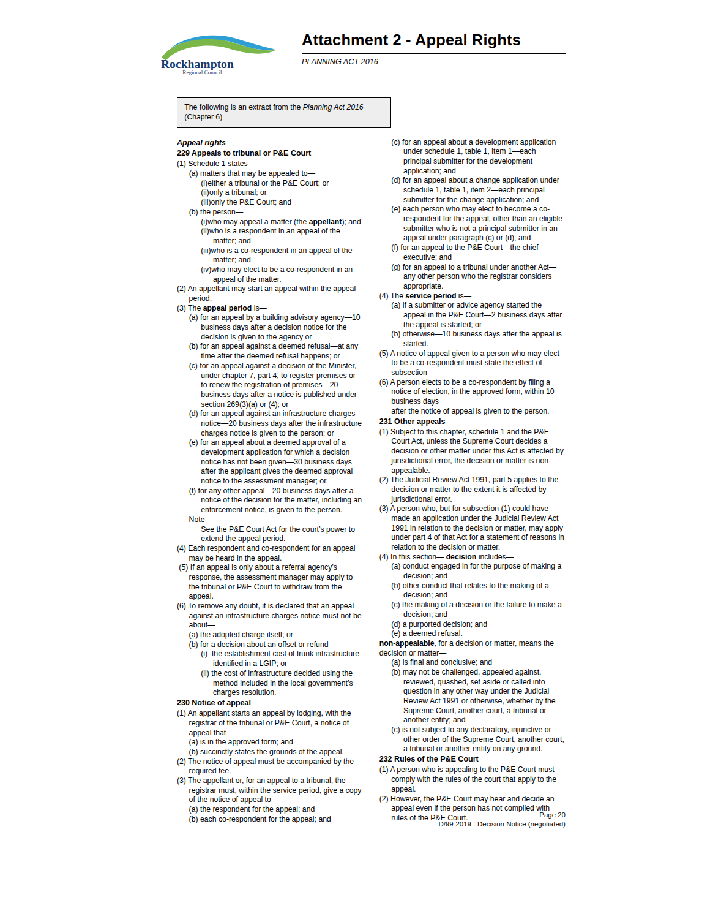Rockhampton Regional Council
Attachment 2 - Appeal Rights
PLANNING ACT 2016
The following is an extract from the Planning Act 2016 (Chapter 6)
Appeal rights
229 Appeals to tribunal or P&E Court
(1) Schedule 1 states—
(a) matters that may be appealed to—
(i)either a tribunal or the P&E Court; or
(ii)only a tribunal; or
(iii)only the P&E Court; and
(b) the person—
(i)who may appeal a matter (the appellant); and
(ii)who is a respondent in an appeal of the matter; and
(iii)who is a co-respondent in an appeal of the matter; and
(iv)who may elect to be a co-respondent in an appeal of the matter.
(2) An appellant may start an appeal within the appeal period.
(3) The appeal period is—
(a) for an appeal by a building advisory agency—10 business days after a decision notice for the decision is given to the agency or
(b) for an appeal against a deemed refusal—at any time after the deemed refusal happens; or
(c) for an appeal against a decision of the Minister, under chapter 7, part 4, to register premises or to renew the registration of premises—20 business days after a notice is published under section 269(3)(a) or (4); or
(d) for an appeal against an infrastructure charges notice—20 business days after the infrastructure charges notice is given to the person; or
(e) for an appeal about a deemed approval of a development application for which a decision notice has not been given—30 business days after the applicant gives the deemed approval notice to the assessment manager; or
(f) for any other appeal—20 business days after a notice of the decision for the matter, including an enforcement notice, is given to the person.
Note—
See the P&E Court Act for the court’s power to extend the appeal period.
(4) Each respondent and co-respondent for an appeal may be heard in the appeal.
(5) If an appeal is only about a referral agency’s response, the assessment manager may apply to the tribunal or P&E Court to withdraw from the appeal.
(6) To remove any doubt, it is declared that an appeal against an infrastructure charges notice must not be about—
(a) the adopted charge itself; or
(b) for a decision about an offset or refund—
(i) the establishment cost of trunk infrastructure identified in a LGIP; or
(ii) the cost of infrastructure decided using the method included in the local government’s charges resolution.
230 Notice of appeal
(1) An appellant starts an appeal by lodging, with the registrar of the tribunal or P&E Court, a notice of appeal that—
(a) is in the approved form; and
(b) succinctly states the grounds of the appeal.
(2) The notice of appeal must be accompanied by the required fee.
(3) The appellant or, for an appeal to a tribunal, the registrar must, within the service period, give a copy of the notice of appeal to—
(a) the respondent for the appeal; and
(b) each co-respondent for the appeal; and
(c) for an appeal about a development application under schedule 1, table 1, item 1—each principal submitter for the development application; and
(d) for an appeal about a change application under schedule 1, table 1, item 2—each principal submitter for the change application; and
(e) each person who may elect to become a co-respondent for the appeal, other than an eligible submitter who is not a principal submitter in an appeal under paragraph (c) or (d); and
(f) for an appeal to the P&E Court—the chief executive; and
(g) for an appeal to a tribunal under another Act—any other person who the registrar considers appropriate.
(4) The service period is—
(a) if a submitter or advice agency started the appeal in the P&E Court—2 business days after the appeal is started; or
(b) otherwise—10 business days after the appeal is started.
(5) A notice of appeal given to a person who may elect to be a co-respondent must state the effect of subsection
(6) A person elects to be a co-respondent by filing a notice of election, in the approved form, within 10 business days
after the notice of appeal is given to the person.
231 Other appeals
(1) Subject to this chapter, schedule 1 and the P&E Court Act, unless the Supreme Court decides a decision or other matter under this Act is affected by jurisdictional error, the decision or matter is non-appealable.
(2) The Judicial Review Act 1991, part 5 applies to the decision or matter to the extent it is affected by jurisdictional error.
(3) A person who, but for subsection (1) could have made an application under the Judicial Review Act 1991 in relation to the decision or matter, may apply under part 4 of that Act for a statement of reasons in relation to the decision or matter.
(4) In this section— decision includes—
(a) conduct engaged in for the purpose of making a decision; and
(b) other conduct that relates to the making of a decision; and
(c) the making of a decision or the failure to make a decision; and
(d) a purported decision; and
(e) a deemed refusal.
non-appealable, for a decision or matter, means the decision or matter—
(a) is final and conclusive; and
(b) may not be challenged, appealed against, reviewed, quashed, set aside or called into question in any other way under the Judicial Review Act 1991 or otherwise, whether by the Supreme Court, another court, a tribunal or another entity; and
(c) is not subject to any declaratory, injunctive or other order of the Supreme Court, another court, a tribunal or another entity on any ground.
232 Rules of the P&E Court
(1) A person who is appealing to the P&E Court must comply with the rules of the court that apply to the appeal.
(2) However, the P&E Court may hear and decide an appeal even if the person has not complied with rules of the P&E Court.
Page 20
D/99-2019 - Decision Notice (negotiated)